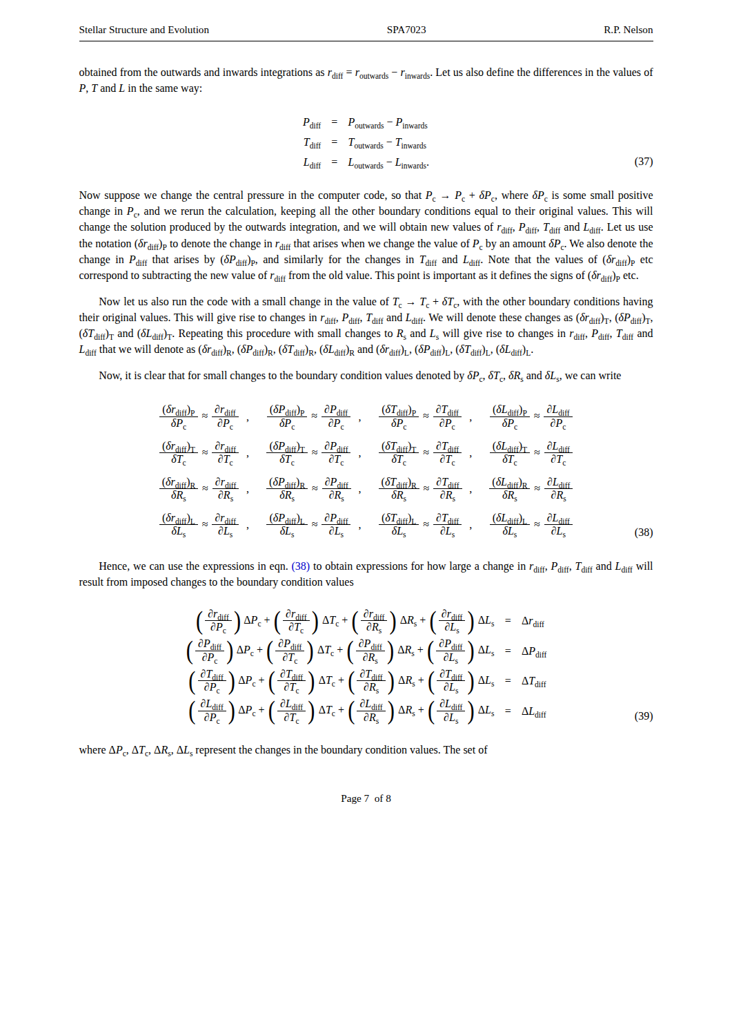Stellar Structure and Evolution SPA7023 R.P. Nelson
obtained from the outwards and inwards integrations as rdiff = routwards − rinwards. Let us also define the differences in the values of P, T and L in the same way:
| P diff | = | P outwards − P inwards |
| T diff | = | T outwards − T inwards |
| L diff | = | L outwards − L inwards . |
(37)
Now suppose we change the central pressure in the computer code, so that Pc → Pc + δPc, where δPc is some small positive change in Pc, and we rerun the calculation, keeping all the other boundary conditions equal to their original values. This will change the solution produced by the outwards integration, and we will obtain new values of rdiff, Pdiff, Tdiff and Ldiff. Let us use the notation (δrdiff)P to denote the change in rdiff that arises when we change the value of Pc by an amount δPc. We also denote the change in Pdiff that arises by (δPdiff)P, and similarly for the changes in Tdiff and Ldiff. Note that the values of (δrdiff)P etc correspond to subtracting the new value of rdiff from the old value. This point is important as it defines the signs of (δrdiff)P etc.
Now let us also run the code with a small change in the value of Tc → Tc + δTc, with the other boundary conditions having their original values. This will give rise to changes in rdiff, Pdiff, Tdiff and Ldiff. We will denote these changes as (δrdiff)T, (δPdiff)T, (δTdiff)T and (δLdiff)T. Repeating this procedure with small changes to Rs and Ls will give rise to changes in rdiff, Pdiff, Tdiff and Ldiff that we will denote as (δrdiff)R, (δPdiff)R, (δTdiff)R, (δLdiff)R and (δrdiff)L, (δPdiff)L, (δTdiff)L, (δLdiff)L.
Now, it is clear that for small changes to the boundary condition values denoted by δPc, δTc, δRs and δLs, we can write
| ( δr diff ) P δP c ≈ ∂ r diff ∂ P c | , | ( δP diff ) P δP c ≈ ∂ P diff ∂ P c | , | ( δT diff ) P δP c ≈ ∂ T diff ∂ P c | , | ( δL diff ) P δP c ≈ ∂ L diff ∂ P c |
| ( δr diff ) T δT c ≈ ∂ r diff ∂ T c | , | ( δP diff ) T δT c ≈ ∂ P diff ∂ T c | , | ( δT diff ) T δT c ≈ ∂ T diff ∂ T c | , | ( δL diff ) T δT c ≈ ∂ L diff ∂ T c |
| ( δr diff ) R δR s ≈ ∂ r diff ∂ R s | , | ( δP diff ) R δR s ≈ ∂ P diff ∂ R s | , | ( δT diff ) R δR s ≈ ∂ T diff ∂ R s | , | ( δL diff ) R δR s ≈ ∂ L diff ∂ R s |
| ( δr diff ) L δL s ≈ ∂ r diff ∂ L s | , | ( δP diff ) L δL s ≈ ∂ P diff ∂ L s | , | ( δT diff ) L δL s ≈ ∂ T diff ∂ L s | , | ( δL diff ) L δL s ≈ ∂ L diff ∂ L s |
(38)
Hence, we can use the expressions in eqn. (38) to obtain expressions for how large a change in rdiff, Pdiff, Tdiff and Ldiff will result from imposed changes to the boundary condition values
| ( ∂ r diff ∂ P c ) Δ P c + ( ∂ r diff ∂ T c ) Δ T c + ( ∂ r diff ∂ R s ) Δ R s + ( ∂ r diff ∂ L s ) Δ L s | = | Δ r diff |
| ( ∂ P diff ∂ P c ) Δ P c + ( ∂ P diff ∂ T c ) Δ T c + ( ∂ P diff ∂ R s ) Δ R s + ( ∂ P diff ∂ L s ) Δ L s | = | Δ P diff |
| ( ∂ T diff ∂ P c ) Δ P c + ( ∂ T diff ∂ T c ) Δ T c + ( ∂ T diff ∂ R s ) Δ R s + ( ∂ T diff ∂ L s ) Δ L s | = | Δ T diff |
| ( ∂ L diff ∂ P c ) Δ P c + ( ∂ L diff ∂ T c ) Δ T c + ( ∂ L diff ∂ R s ) Δ R s + ( ∂ L diff ∂ L s ) Δ L s | = | Δ L diff |
(39)
where ΔPc, ΔTc, ΔRs, ΔLs represent the changes in the boundary condition values. The set of
Page 7 of 8